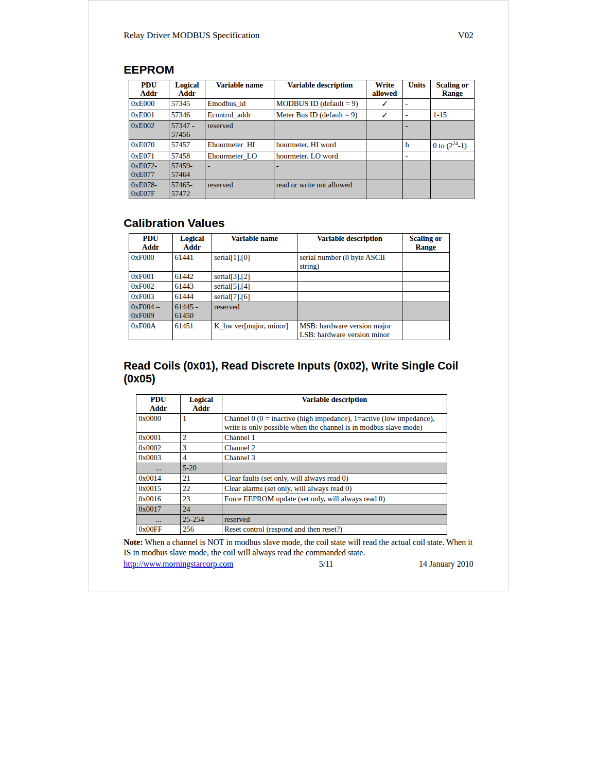Relay Driver MODBUS Specification V02
EEPROM
| PDU Addr | Logical Addr | Variable name | Variable description | Write allowed | Units | Scaling or Range |
| --- | --- | --- | --- | --- | --- | --- |
| 0xE000 | 57345 | Emodbus_id | MODBUS ID (default = 9) | ✓ | - | |
| 0xE001 | 57346 | Econtrol_addr | Meter Bus ID (default = 9) | ✓ | - | 1-15 |
| 0xE002 | 57347 - 57456 | reserved | | | - | |
| 0xE070 | 57457 | Ehourmeter_HI | hourmeter, HI word | | h | 0 to (2 24 -1) |
| 0xE071 | 57458 | Ehourmeter_LO | hourmeter, LO word | | - | |
| 0xE072- 0xE077 | 57459- 57464 | - | - | | | |
| 0xE078- 0xE07F | 57465- 57472 | reserved | read or write not allowed | | | |
Calibration Values
| PDU Addr | Logical Addr | Variable name | Variable description | Scaling or Range |
| --- | --- | --- | --- | --- |
| 0xF000 | 61441 | serial[1],[0] | serial number (8 byte ASCII string) | |
| 0xF001 | 61442 | serial[3],[2] | | |
| 0xF002 | 61443 | serial[5],[4] | | |
| 0xF003 | 61444 | serial[7],[6] | | |
| 0xF004 – 0xF009 | 61445 - 61450 | reserved | | |
| 0xF00A | 61451 | K_hw ver[major, minor] | MSB: hardware version major LSB: hardware version minor | |
Read Coils (0x01), Read Discrete Inputs (0x02), Write Single Coil (0x05)
| PDU Addr | Logical Addr | Variable description |
| --- | --- | --- |
| 0x0000 | 1 | Channel 0 (0 = inactive (high impedance), 1=active (low impedance), write is only possible when the channel is in modbus slave mode) |
| 0x0001 | 2 | Channel 1 |
| 0x0002 | 3 | Channel 2 |
| 0x0003 | 4 | Channel 3 |
| ... | 5-20 | |
| 0x0014 | 21 | Clear faults (set only, will always read 0) |
| 0x0015 | 22 | Clear alarms (set only, will always read 0) |
| 0x0016 | 23 | Force EEPROM update (set only, will always read 0) |
| 0x0017 | 24 | |
| ... | 25-254 | reserved |
| 0x00FF | 256 | Reset control (respond and then reset?) |
Note: When a channel is NOT in modbus slave mode, the coil state will read the actual coil state. When it IS in modbus slave mode, the coil will always read the commanded state.
http://www.morningstarcorp.com 5/11 14 January 2010